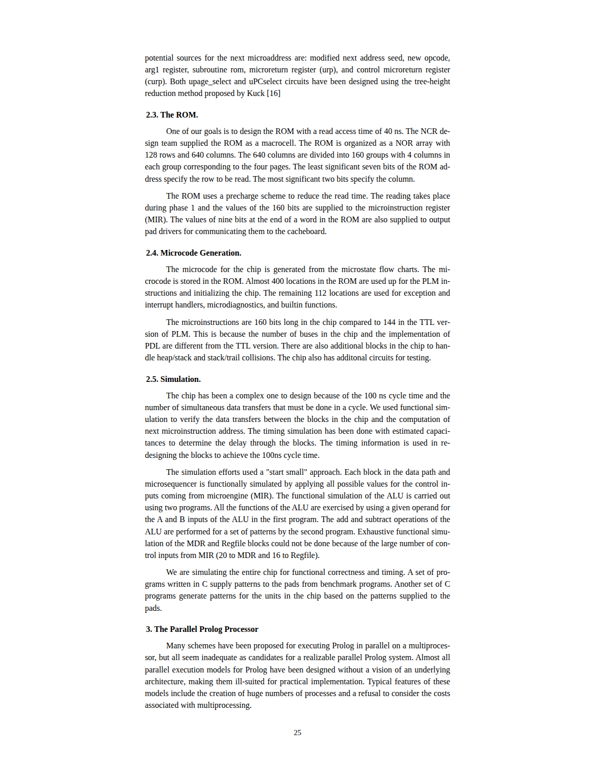potential sources for the next microaddress are: modified next address seed, new opcode, arg1 register, subroutine rom, microreturn register (urp), and control microreturn register (curp). Both upage_select and uPCselect circuits have been designed using the tree-height reduction method proposed by Kuck [16]
2.3. The ROM.
One of our goals is to design the ROM with a read access time of 40 ns. The NCR design team supplied the ROM as a macrocell. The ROM is organized as a NOR array with 128 rows and 640 columns. The 640 columns are divided into 160 groups with 4 columns in each group corresponding to the four pages. The least significant seven bits of the ROM address specify the row to be read. The most significant two bits specify the column.
The ROM uses a precharge scheme to reduce the read time. The reading takes place during phase 1 and the values of the 160 bits are supplied to the microinstruction register (MIR). The values of nine bits at the end of a word in the ROM are also supplied to output pad drivers for communicating them to the cacheboard.
2.4. Microcode Generation.
The microcode for the chip is generated from the microstate flow charts. The microcode is stored in the ROM. Almost 400 locations in the ROM are used up for the PLM instructions and initializing the chip. The remaining 112 locations are used for exception and interrupt handlers, microdiagnostics, and builtin functions.
The microinstructions are 160 bits long in the chip compared to 144 in the TTL version of PLM. This is because the number of buses in the chip and the implementation of PDL are different from the TTL version. There are also additional blocks in the chip to handle heap/stack and stack/trail collisions. The chip also has additonal circuits for testing.
2.5. Simulation.
The chip has been a complex one to design because of the 100 ns cycle time and the number of simultaneous data transfers that must be done in a cycle. We used functional simulation to verify the data transfers between the blocks in the chip and the computation of next microinstruction address. The timing simulation has been done with estimated capacitances to determine the delay through the blocks. The timing information is used in redesigning the blocks to achieve the 100ns cycle time.
The simulation efforts used a "start small" approach. Each block in the data path and microsequencer is functionally simulated by applying all possible values for the control inputs coming from microengine (MIR). The functional simulation of the ALU is carried out using two programs. All the functions of the ALU are exercised by using a given operand for the A and B inputs of the ALU in the first program. The add and subtract operations of the ALU are performed for a set of patterns by the second program. Exhaustive functional simulation of the MDR and Regfile blocks could not be done because of the large number of control inputs from MIR (20 to MDR and 16 to Regfile).
We are simulating the entire chip for functional correctness and timing. A set of programs written in C supply patterns to the pads from benchmark programs. Another set of C programs generate patterns for the units in the chip based on the patterns supplied to the pads.
3. The Parallel Prolog Processor
Many schemes have been proposed for executing Prolog in parallel on a multiprocessor, but all seem inadequate as candidates for a realizable parallel Prolog system. Almost all parallel execution models for Prolog have been designed without a vision of an underlying architecture, making them ill-suited for practical implementation. Typical features of these models include the creation of huge numbers of processes and a refusal to consider the costs associated with multiprocessing.
25